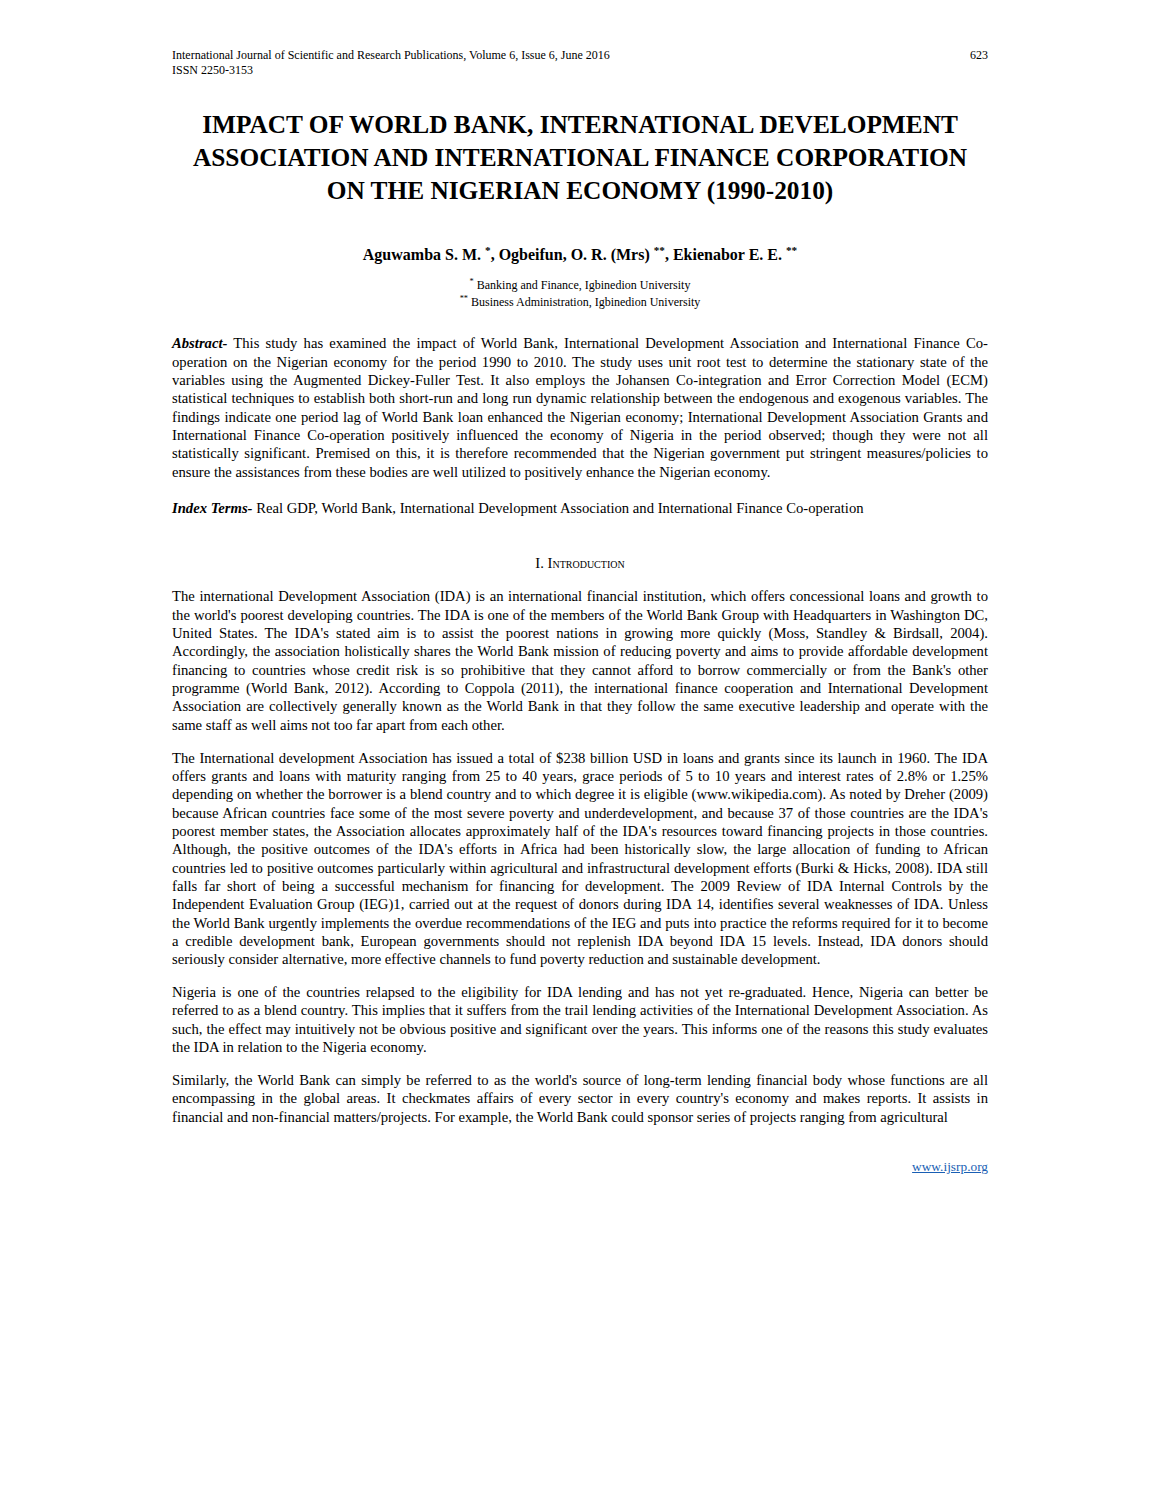International Journal of Scientific and Research Publications, Volume 6, Issue 6, June 2016
ISSN 2250-3153
623
Impact of World Bank, International Development Association and International Finance Corporation on the Nigerian Economy (1990-2010)
Aguwamba S. M. *, Ogbeifun, O. R. (Mrs) **, Ekienabor E. E. **
* Banking and Finance, Igbinedion University
** Business Administration, Igbinedion University
Abstract- This study has examined the impact of World Bank, International Development Association and International Finance Co-operation on the Nigerian economy for the period 1990 to 2010. The study uses unit root test to determine the stationary state of the variables using the Augmented Dickey-Fuller Test. It also employs the Johansen Co-integration and Error Correction Model (ECM) statistical techniques to establish both short-run and long run dynamic relationship between the endogenous and exogenous variables. The findings indicate one period lag of World Bank loan enhanced the Nigerian economy; International Development Association Grants and International Finance Co-operation positively influenced the economy of Nigeria in the period observed; though they were not all statistically significant. Premised on this, it is therefore recommended that the Nigerian government put stringent measures/policies to ensure the assistances from these bodies are well utilized to positively enhance the Nigerian economy.
Index Terms- Real GDP, World Bank, International Development Association and International Finance Co-operation
I. Introduction
The international Development Association (IDA) is an international financial institution, which offers concessional loans and growth to the world's poorest developing countries. The IDA is one of the members of the World Bank Group with Headquarters in Washington DC, United States. The IDA's stated aim is to assist the poorest nations in growing more quickly (Moss, Standley & Birdsall, 2004). Accordingly, the association holistically shares the World Bank mission of reducing poverty and aims to provide affordable development financing to countries whose credit risk is so prohibitive that they cannot afford to borrow commercially or from the Bank's other programme (World Bank, 2012). According to Coppola (2011), the international finance cooperation and International Development Association are collectively generally known as the World Bank in that they follow the same executive leadership and operate with the same staff as well aims not too far apart from each other.
The International development Association has issued a total of $238 billion USD in loans and grants since its launch in 1960. The IDA offers grants and loans with maturity ranging from 25 to 40 years, grace periods of 5 to 10 years and interest rates of 2.8% or 1.25% depending on whether the borrower is a blend country and to which degree it is eligible (www.wikipedia.com). As noted by Dreher (2009) because African countries face some of the most severe poverty and underdevelopment, and because 37 of those countries are the IDA's poorest member states, the Association allocates approximately half of the IDA's resources toward financing projects in those countries. Although, the positive outcomes of the IDA's efforts in Africa had been historically slow, the large allocation of funding to African countries led to positive outcomes particularly within agricultural and infrastructural development efforts (Burki & Hicks, 2008). IDA still falls far short of being a successful mechanism for financing for development. The 2009 Review of IDA Internal Controls by the Independent Evaluation Group (IEG)1, carried out at the request of donors during IDA 14, identifies several weaknesses of IDA. Unless the World Bank urgently implements the overdue recommendations of the IEG and puts into practice the reforms required for it to become a credible development bank, European governments should not replenish IDA beyond IDA 15 levels. Instead, IDA donors should seriously consider alternative, more effective channels to fund poverty reduction and sustainable development.
Nigeria is one of the countries relapsed to the eligibility for IDA lending and has not yet re-graduated. Hence, Nigeria can better be referred to as a blend country. This implies that it suffers from the trail lending activities of the International Development Association. As such, the effect may intuitively not be obvious positive and significant over the years. This informs one of the reasons this study evaluates the IDA in relation to the Nigeria economy.
Similarly, the World Bank can simply be referred to as the world's source of long-term lending financial body whose functions are all encompassing in the global areas. It checkmates affairs of every sector in every country's economy and makes reports. It assists in financial and non-financial matters/projects. For example, the World Bank could sponsor series of projects ranging from agricultural
www.ijsrp.org